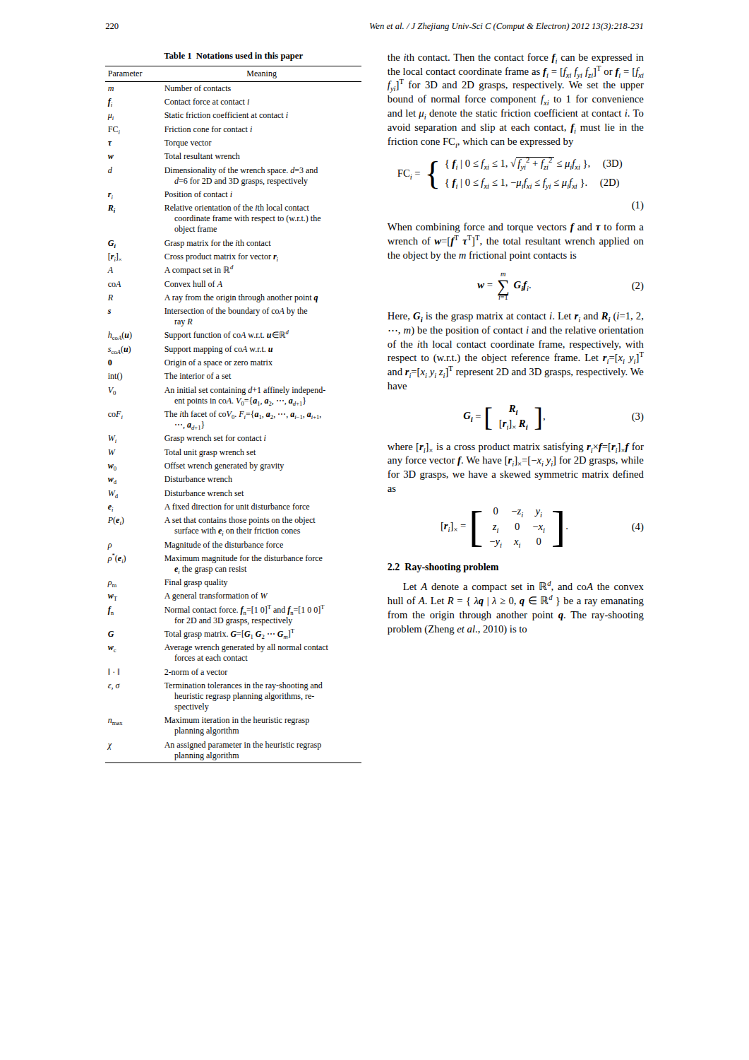220 Wen et al. / J Zhejiang Univ-Sci C (Comput & Electron) 2012 13(3):218-231
Table 1 Notations used in this paper
| Parameter | Meaning |
| --- | --- |
| m | Number of contacts |
| f i | Contact force at contact i |
| μ i | Static friction coefficient at contact i |
| FC i | Friction cone for contact i |
| τ | Torque vector |
| w | Total resultant wrench |
| d | Dimensionality of the wrench space. d =3 and d =6 for 2D and 3D grasps, respectively |
| r i | Position of contact i |
| R i | Relative orientation of the i th local contact coordinate frame with respect to (w.r.t.) the object frame |
| G i | Grasp matrix for the i th contact |
| [ r i ] × | Cross product matrix for vector r i |
| A | A compact set in ℝ d |
| co A | Convex hull of A |
| R | A ray from the origin through another point q |
| s | Intersection of the boundary of co A by the ray R |
| h co A ( u ) | Support function of co A w.r.t. u ∈ ℝ d |
| s co A ( u ) | Support mapping of co A w.r.t. u |
| 0 | Origin of a space or zero matrix |
| int() | The interior of a set |
| V 0 | An initial set containing d +1 affinely independ- ent points in co A . V 0 ={ a 1 , a 2 , ⋯, a d +1 } |
| co F i | The i th facet of co V 0 . F i ={ a 1 , a 2 , ⋯, a i −1 , a i +1 , ⋯, a d +1 } |
| W i | Grasp wrench set for contact i |
| W | Total unit grasp wrench set |
| w 0 | Offset wrench generated by gravity |
| w d | Disturbance wrench |
| W d | Disturbance wrench set |
| e i | A fixed direction for unit disturbance force |
| P ( e i ) | A set that contains those points on the object surface with e i on their friction cones |
| ρ | Magnitude of the disturbance force |
| ρ * ( e i ) | Maximum magnitude for the disturbance force e i the grasp can resist |
| ρ m | Final grasp quality |
| w T | A general transformation of W |
| f n | Normal contact force. f n =[1 0] T and f n =[1 0 0] T for 2D and 3D grasps, respectively |
| G | Total grasp matrix. G =[ G 1 G 2 ⋯ G m ] T |
| w c | Average wrench generated by all normal contact forces at each contact |
| ‖ · ‖ | 2-norm of a vector |
| ε , σ | Termination tolerances in the ray-shooting and heuristic regrasp planning algorithms, re- spectively |
| n max | Maximum iteration in the heuristic regrasp planning algorithm |
| χ | An assigned parameter in the heuristic regrasp planning algorithm |
the ith contact. Then the contact force fi can be expressed in the local contact coordinate frame as fi = [fxi fyi fzi]T or fi = [fxi fyi]T for 3D and 2D grasps, respectively. We set the upper bound of normal force component fxi to 1 for convenience and let μi denote the static friction coefficient at contact i. To avoid separation and slip at each contact, fi must lie in the friction cone FCi, which can be expressed by
FCi = {
{ fi | 0 ≤ fxi ≤ 1, √fyi2 + fzi2 ≤ μi fxi }, (3D)
{ fi | 0 ≤ fxi ≤ 1, −μi fxi ≤ fyi ≤ μi fxi }. (2D)
(1)
When combining force and torque vectors f and τ to form a wrench of w=[fT τT]T, the total resultant wrench applied on the object by the m frictional point contacts is
w = m ∑ i=1 Gi fi. (2)
Here, Gi is the grasp matrix at contact i. Let ri and Ri (i=1, 2, ⋯, m) be the position of contact i and the relative orientation of the ith local contact coordinate frame, respectively, with respect to (w.r.t.) the object reference frame. Let ri=[xi yi]T and ri=[xi yi zi]T represent 2D and 3D grasps, respectively. We have
Gi = [
| R i |
| [ r i ] × R i |
] , (3)
where [ri]× is a cross product matrix satisfying ri×f=[ri]×f for any force vector f. We have [ri]×=[−xi yi] for 2D grasps, while for 3D grasps, we have a skewed symmetric matrix defined as
[ri]× = [
| 0 | − z i | y i |
| z i | 0 | − x i |
| − y i | x i | 0 |
] . (4)
2.2 Ray-shooting problem
Let A denote a compact set in ℝd, and coA the convex hull of A. Let R = { λq | λ ≥ 0, q ∈ ℝd } be a ray emanating from the origin through another point q. The ray-shooting problem (Zheng et al., 2010) is to